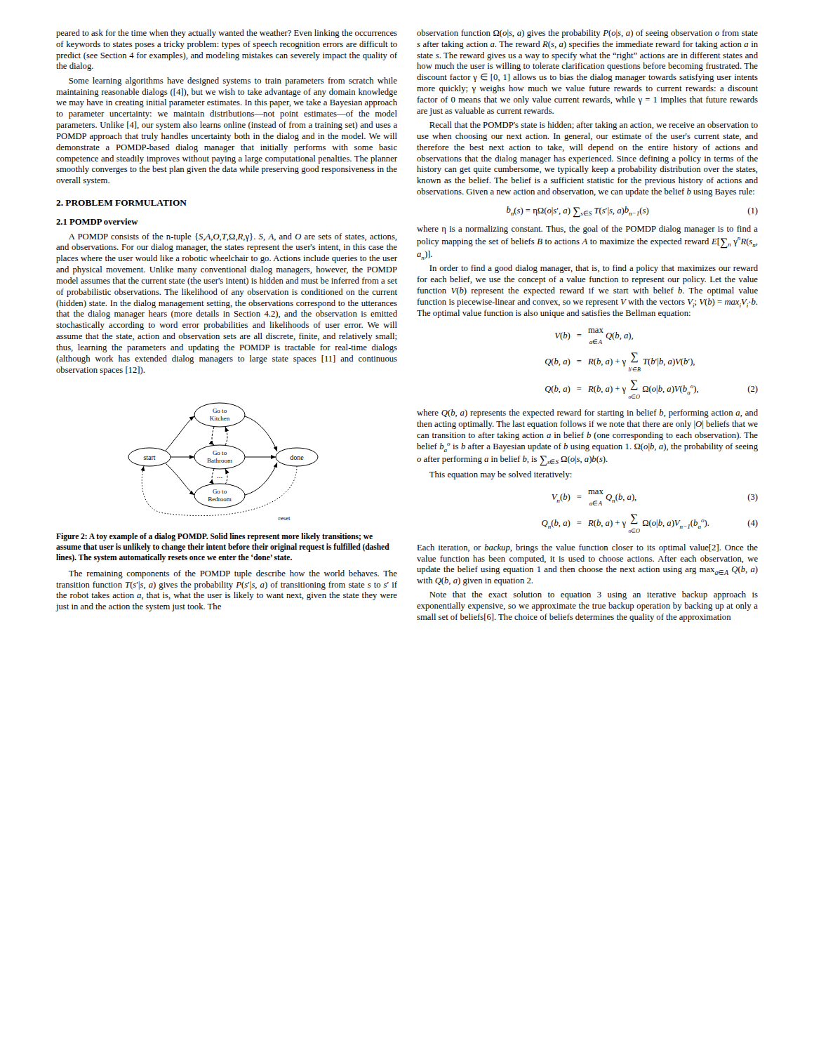peared to ask for the time when they actually wanted the weather? Even linking the occurrences of keywords to states poses a tricky problem: types of speech recognition errors are difficult to predict (see Section 4 for examples), and modeling mistakes can severely impact the quality of the dialog.
Some learning algorithms have designed systems to train parameters from scratch while maintaining reasonable dialogs ([4]), but we wish to take advantage of any domain knowledge we may have in creating initial parameter estimates. In this paper, we take a Bayesian approach to parameter uncertainty: we maintain distributions—not point estimates—of the model parameters. Unlike [4], our system also learns online (instead of from a training set) and uses a POMDP approach that truly handles uncertainty both in the dialog and in the model. We will demonstrate a POMDP-based dialog manager that initially performs with some basic competence and steadily improves without paying a large computational penalties. The planner smoothly converges to the best plan given the data while preserving good responsiveness in the overall system.
2. PROBLEM FORMULATION
2.1 POMDP overview
A POMDP consists of the n-tuple {S,A,O,T,Ω,R,γ}. S, A, and O are sets of states, actions, and observations. For our dialog manager, the states represent the user's intent, in this case the places where the user would like a robotic wheelchair to go. Actions include queries to the user and physical movement. Unlike many conventional dialog managers, however, the POMDP model assumes that the current state (the user's intent) is hidden and must be inferred from a set of probabilistic observations. The likelihood of any observation is conditioned on the current (hidden) state. In the dialog management setting, the observations correspond to the utterances that the dialog manager hears (more details in Section 4.2), and the observation is emitted stochastically according to word error probabilities and likelihoods of user error. We will assume that the state, action and observation sets are all discrete, finite, and relatively small; thus, learning the parameters and updating the POMDP is tractable for real-time dialogs (although work has extended dialog managers to large state spaces [11] and continuous observation spaces [12]).
start Go to Kitchen Go to Bathroom ... Go to Bedroom done reset
Figure 2: A toy example of a dialog POMDP. Solid lines represent more likely transitions; we assume that user is unlikely to change their intent before their original request is fulfilled (dashed lines). The system automatically resets once we enter the ‘done’ state.
The remaining components of the POMDP tuple describe how the world behaves. The transition function T(s′|s, a) gives the probability P(s′|s, a) of transitioning from state s to s′ if the robot takes action a, that is, what the user is likely to want next, given the state they were just in and the action the system just took. The
observation function Ω(o|s, a) gives the probability P(o|s, a) of seeing observation o from state s after taking action a. The reward R(s, a) specifies the immediate reward for taking action a in state s. The reward gives us a way to specify what the “right” actions are in different states and how much the user is willing to tolerate clarification questions before becoming frustrated. The discount factor γ ∈ [0, 1] allows us to bias the dialog manager towards satisfying user intents more quickly; γ weighs how much we value future rewards to current rewards: a discount factor of 0 means that we only value current rewards, while γ = 1 implies that future rewards are just as valuable as current rewards.
Recall that the POMDP's state is hidden; after taking an action, we receive an observation to use when choosing our next action. In general, our estimate of the user's current state, and therefore the best next action to take, will depend on the entire history of actions and observations that the dialog manager has experienced. Since defining a policy in terms of the history can get quite cumbersome, we typically keep a probability distribution over the states, known as the belief. The belief is a sufficient statistic for the previous history of actions and observations. Given a new action and observation, we can update the belief b using Bayes rule:
bn(s) = ηΩ(o|s′, a) ∑s∈S T(s′|s, a)bn−1(s)
(1)
where η is a normalizing constant. Thus, the goal of the POMDP dialog manager is to find a policy mapping the set of beliefs B to actions A to maximize the expected reward E[∑n γnR(sn, an)].
In order to find a good dialog manager, that is, to find a policy that maximizes our reward for each belief, we use the concept of a value function to represent our policy. Let the value function V(b) represent the expected reward if we start with belief b. The optimal value function is piecewise-linear and convex, so we represent V with the vectors Vi; V(b) = maxiVi·b. The optimal value function is also unique and satisfies the Bellman equation:
V(b)
=
max
a∈A Q(b, a),
Q(b, a)
=
R(b, a) + γ ∑
b′∈B T(b′|b, a)V(b′),
Q(b, a)
=
R(b, a) + γ ∑
o∈O Ω(o|b, a)V(bao),
(2)
where Q(b, a) represents the expected reward for starting in belief b, performing action a, and then acting optimally. The last equation follows if we note that there are only |O| beliefs that we can transition to after taking action a in belief b (one corresponding to each observation). The belief bao is b after a Bayesian update of b using equation 1. Ω(o|b, a), the probability of seeing o after performing a in belief b, is ∑s∈S Ω(o|s, a)b(s).
This equation may be solved iteratively:
Vn(b)
=
max
a∈A Qn(b, a),
(3)
Qn(b, a)
=
R(b, a) + γ ∑
o∈O Ω(o|b, a)Vn−1(bao).
(4)
Each iteration, or backup, brings the value function closer to its optimal value[2]. Once the value function has been computed, it is used to choose actions. After each observation, we update the belief using equation 1 and then choose the next action using arg maxa∈A Q(b, a) with Q(b, a) given in equation 2.
Note that the exact solution to equation 3 using an iterative backup approach is exponentially expensive, so we approximate the true backup operation by backing up at only a small set of beliefs[6]. The choice of beliefs determines the quality of the approximation